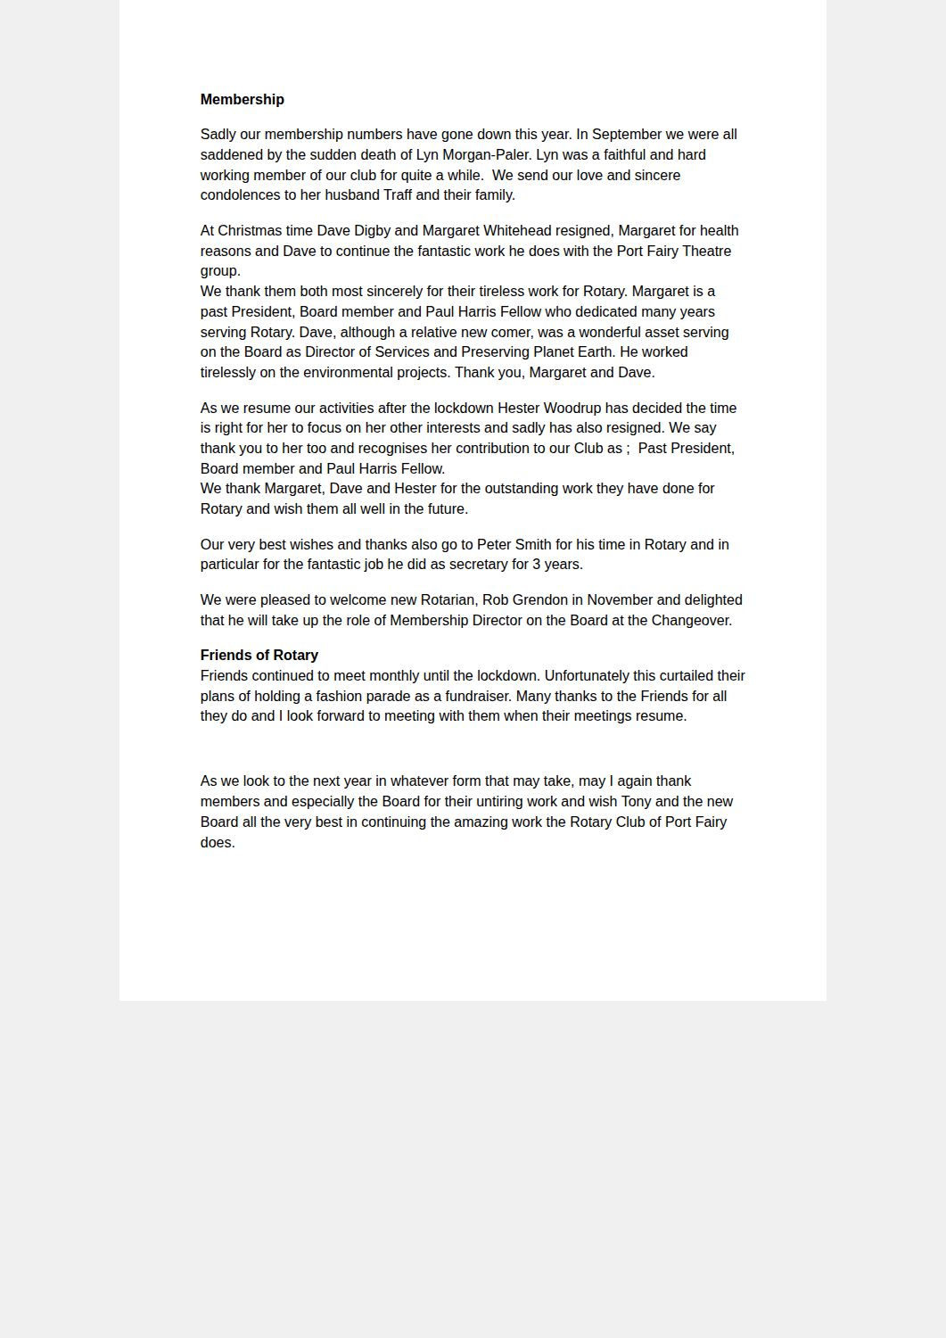Membership
Sadly our membership numbers have gone down this year. In September we were all saddened by the sudden death of Lyn Morgan-Paler. Lyn was a faithful and hard working member of our club for quite a while. We send our love and sincere condolences to her husband Traff and their family.
At Christmas time Dave Digby and Margaret Whitehead resigned, Margaret for health reasons and Dave to continue the fantastic work he does with the Port Fairy Theatre group.
We thank them both most sincerely for their tireless work for Rotary. Margaret is a past President, Board member and Paul Harris Fellow who dedicated many years serving Rotary. Dave, although a relative new comer, was a wonderful asset serving on the Board as Director of Services and Preserving Planet Earth. He worked tirelessly on the environmental projects. Thank you, Margaret and Dave.
As we resume our activities after the lockdown Hester Woodrup has decided the time is right for her to focus on her other interests and sadly has also resigned. We say thank you to her too and recognises her contribution to our Club as ; Past President, Board member and Paul Harris Fellow.
We thank Margaret, Dave and Hester for the outstanding work they have done for Rotary and wish them all well in the future.
Our very best wishes and thanks also go to Peter Smith for his time in Rotary and in particular for the fantastic job he did as secretary for 3 years.
We were pleased to welcome new Rotarian, Rob Grendon in November and delighted that he will take up the role of Membership Director on the Board at the Changeover.
Friends of Rotary
Friends continued to meet monthly until the lockdown. Unfortunately this curtailed their plans of holding a fashion parade as a fundraiser. Many thanks to the Friends for all they do and I look forward to meeting with them when their meetings resume.
As we look to the next year in whatever form that may take, may I again thank members and especially the Board for their untiring work and wish Tony and the new Board all the very best in continuing the amazing work the Rotary Club of Port Fairy does.